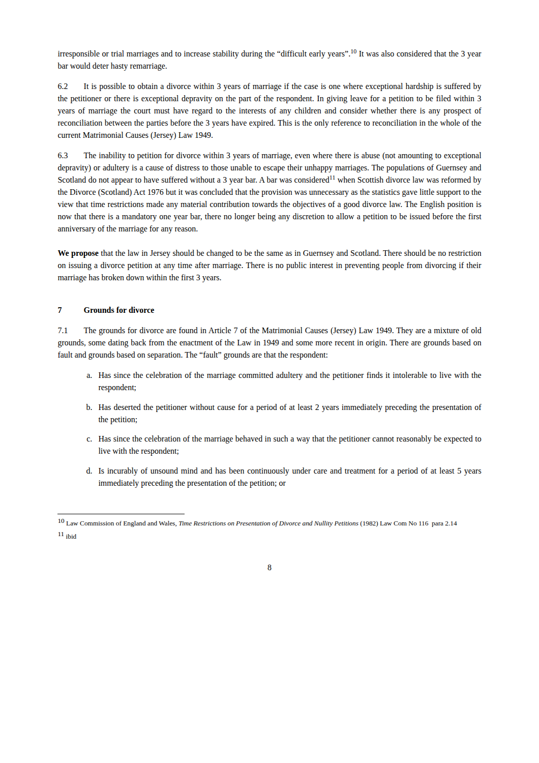irresponsible or trial marriages and to increase stability during the “difficult early years”.10 It was also considered that the 3 year bar would deter hasty remarriage.
6.2 It is possible to obtain a divorce within 3 years of marriage if the case is one where exceptional hardship is suffered by the petitioner or there is exceptional depravity on the part of the respondent. In giving leave for a petition to be filed within 3 years of marriage the court must have regard to the interests of any children and consider whether there is any prospect of reconciliation between the parties before the 3 years have expired. This is the only reference to reconciliation in the whole of the current Matrimonial Causes (Jersey) Law 1949.
6.3 The inability to petition for divorce within 3 years of marriage, even where there is abuse (not amounting to exceptional depravity) or adultery is a cause of distress to those unable to escape their unhappy marriages. The populations of Guernsey and Scotland do not appear to have suffered without a 3 year bar. A bar was considered11 when Scottish divorce law was reformed by the Divorce (Scotland) Act 1976 but it was concluded that the provision was unnecessary as the statistics gave little support to the view that time restrictions made any material contribution towards the objectives of a good divorce law. The English position is now that there is a mandatory one year bar, there no longer being any discretion to allow a petition to be issued before the first anniversary of the marriage for any reason.
We propose that the law in Jersey should be changed to be the same as in Guernsey and Scotland. There should be no restriction on issuing a divorce petition at any time after marriage. There is no public interest in preventing people from divorcing if their marriage has broken down within the first 3 years.
7 Grounds for divorce
7.1 The grounds for divorce are found in Article 7 of the Matrimonial Causes (Jersey) Law 1949. They are a mixture of old grounds, some dating back from the enactment of the Law in 1949 and some more recent in origin. There are grounds based on fault and grounds based on separation. The “fault” grounds are that the respondent:
Has since the celebration of the marriage committed adultery and the petitioner finds it intolerable to live with the respondent;
Has deserted the petitioner without cause for a period of at least 2 years immediately preceding the presentation of the petition;
Has since the celebration of the marriage behaved in such a way that the petitioner cannot reasonably be expected to live with the respondent;
Is incurably of unsound mind and has been continuously under care and treatment for a period of at least 5 years immediately preceding the presentation of the petition; or
10 Law Commission of England and Wales, Time Restrictions on Presentation of Divorce and Nullity Petitions (1982) Law Com No 116 para 2.14
11 ibid
8